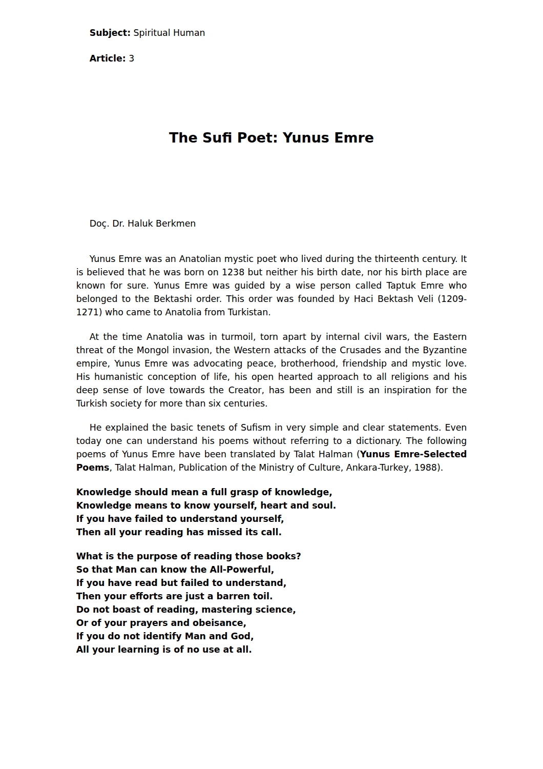Subject: Spiritual Human
Article: 3
The Sufi Poet: Yunus Emre
Doç. Dr. Haluk Berkmen
Yunus Emre was an Anatolian mystic poet who lived during the thirteenth century. It is believed that he was born on 1238 but neither his birth date, nor his birth place are known for sure. Yunus Emre was guided by a wise person called Taptuk Emre who belonged to the Bektashi order. This order was founded by Haci Bektash Veli (1209-1271) who came to Anatolia from Turkistan.
At the time Anatolia was in turmoil, torn apart by internal civil wars, the Eastern threat of the Mongol invasion, the Western attacks of the Crusades and the Byzantine empire, Yunus Emre was advocating peace, brotherhood, friendship and mystic love. His humanistic conception of life, his open hearted approach to all religions and his deep sense of love towards the Creator, has been and still is an inspiration for the Turkish society for more than six centuries.
He explained the basic tenets of Sufism in very simple and clear statements. Even today one can understand his poems without referring to a dictionary. The following poems of Yunus Emre have been translated by Talat Halman (Yunus Emre-Selected Poems, Talat Halman, Publication of the Ministry of Culture, Ankara-Turkey, 1988).
Knowledge should mean a full grasp of knowledge,
Knowledge means to know yourself, heart and soul.
If you have failed to understand yourself,
Then all your reading has missed its call.
What is the purpose of reading those books?
So that Man can know the All-Powerful,
If you have read but failed to understand,
Then your efforts are just a barren toil.
Do not boast of reading, mastering science,
Or of your prayers and obeisance,
If you do not identify Man and God,
All your learning is of no use at all.